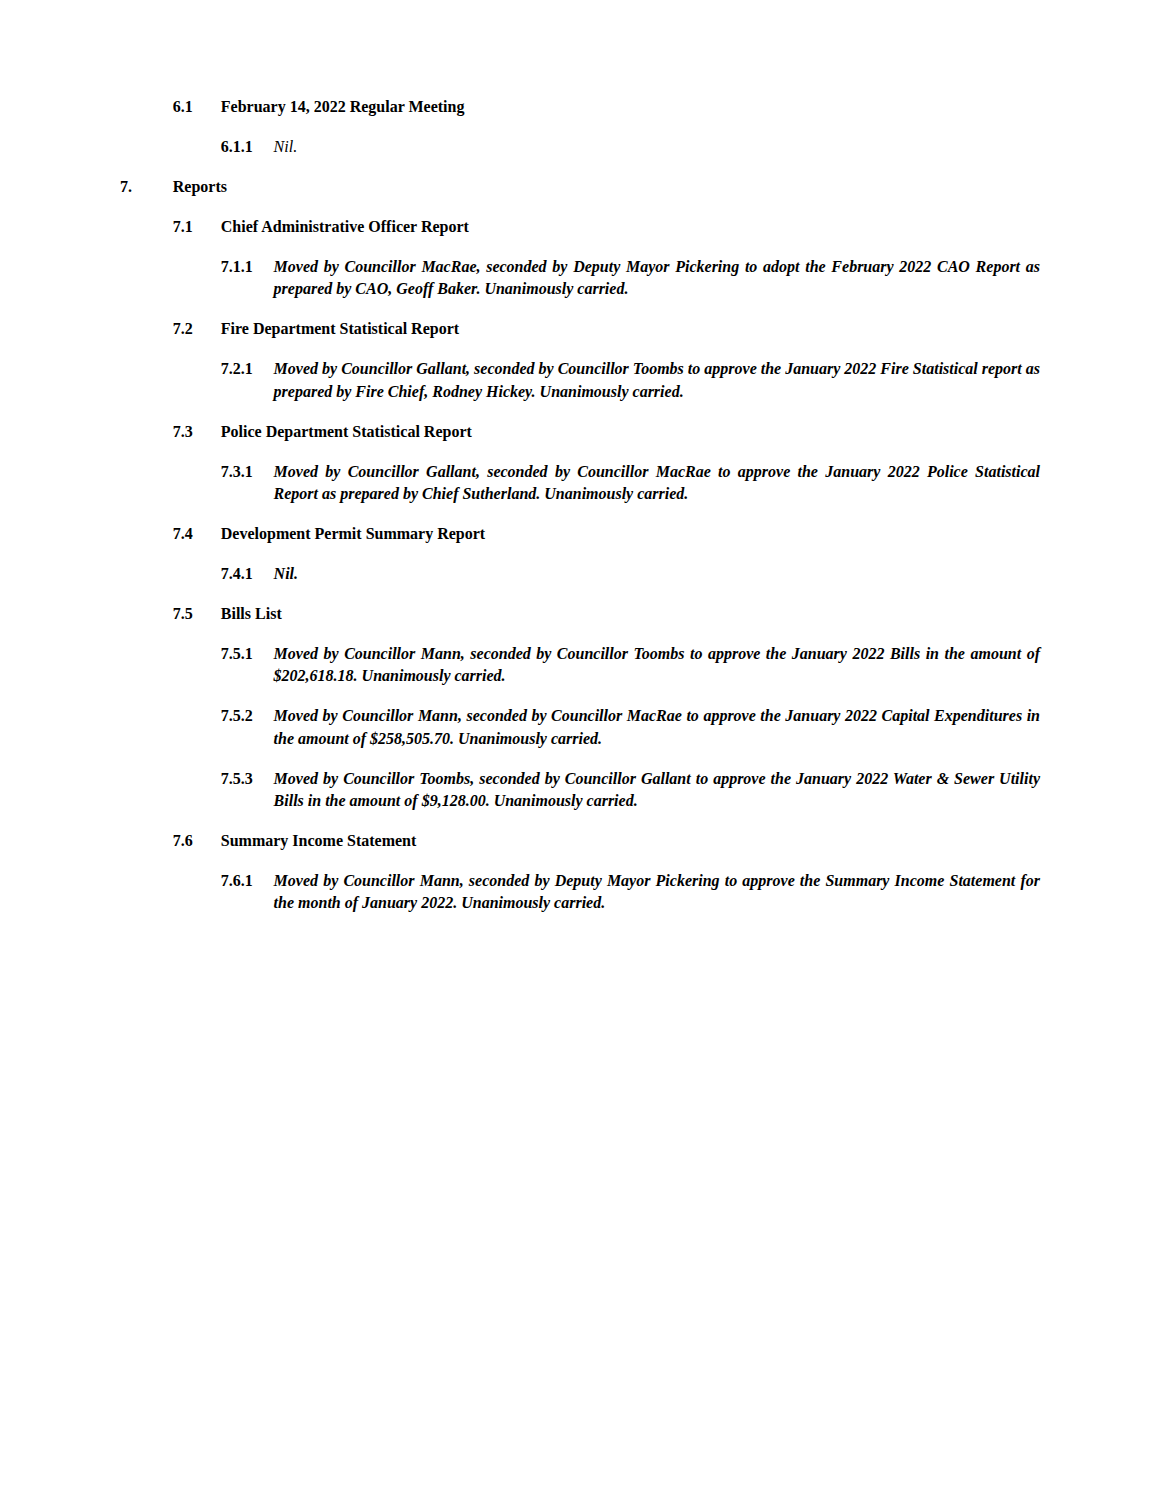6.1 February 14, 2022 Regular Meeting
6.1.1 Nil.
7. Reports
7.1 Chief Administrative Officer Report
7.1.1 Moved by Councillor MacRae, seconded by Deputy Mayor Pickering to adopt the February 2022 CAO Report as prepared by CAO, Geoff Baker. Unanimously carried.
7.2 Fire Department Statistical Report
7.2.1 Moved by Councillor Gallant, seconded by Councillor Toombs to approve the January 2022 Fire Statistical report as prepared by Fire Chief, Rodney Hickey. Unanimously carried.
7.3 Police Department Statistical Report
7.3.1 Moved by Councillor Gallant, seconded by Councillor MacRae to approve the January 2022 Police Statistical Report as prepared by Chief Sutherland. Unanimously carried.
7.4 Development Permit Summary Report
7.4.1 Nil.
7.5 Bills List
7.5.1 Moved by Councillor Mann, seconded by Councillor Toombs to approve the January 2022 Bills in the amount of $202,618.18. Unanimously carried.
7.5.2 Moved by Councillor Mann, seconded by Councillor MacRae to approve the January 2022 Capital Expenditures in the amount of $258,505.70. Unanimously carried.
7.5.3 Moved by Councillor Toombs, seconded by Councillor Gallant to approve the January 2022 Water & Sewer Utility Bills in the amount of $9,128.00. Unanimously carried.
7.6 Summary Income Statement
7.6.1 Moved by Councillor Mann, seconded by Deputy Mayor Pickering to approve the Summary Income Statement for the month of January 2022. Unanimously carried.